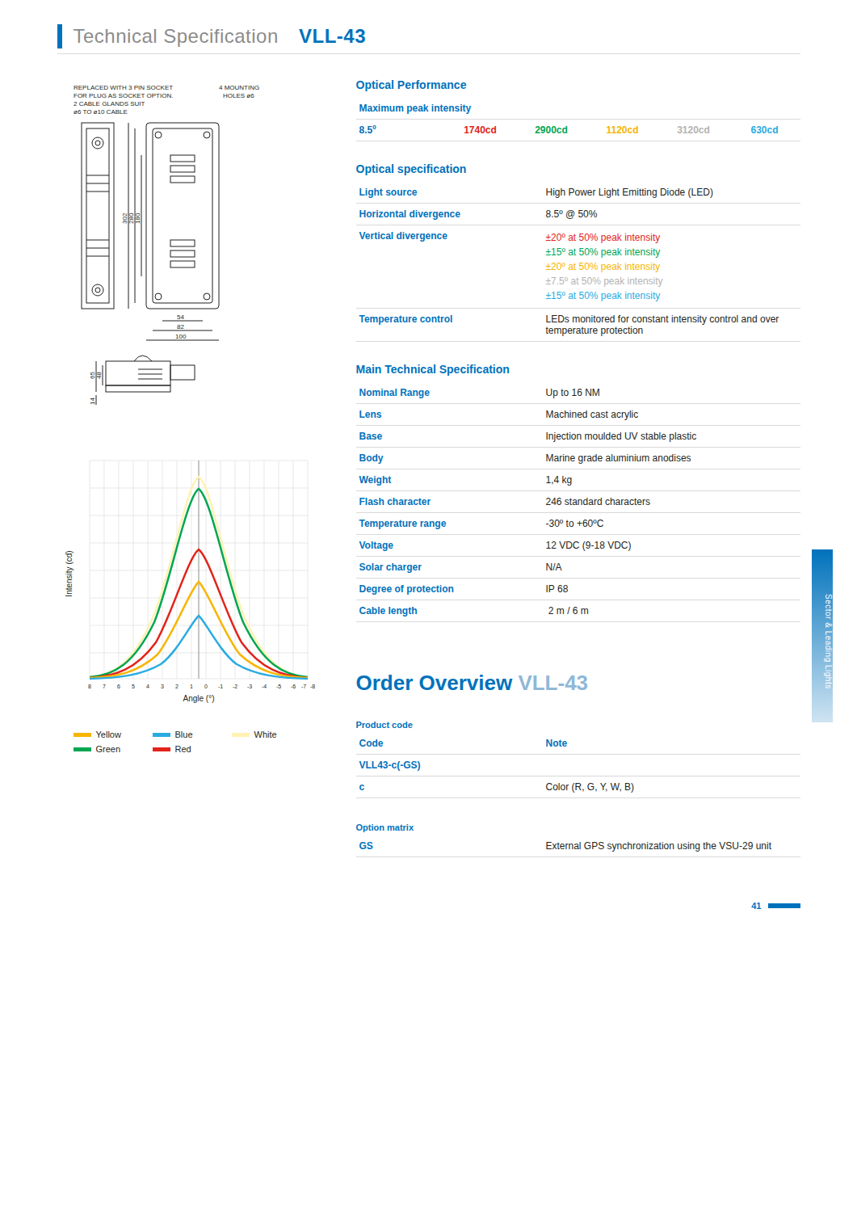Technical Specification VLL-43
REPLACED WITH 3 PIN SOCKET FOR PLUG AS SOCKET OPTION. 2 CABLE GLANDS SUIT ø6 TO ø10 CABLE 4 MOUNTING HOLES ø6 302 280 180 54 82 100 65 48 14
8 7 6 5 4 3 2 1 0 -1 -2 -3 -4 -5 -6 -7 -8 Angle (°) Intensity (cd)
Yellow
Blue
White
Green
Red
Optical Performance
| Maximum peak intensity |
| 8.5º | 1740cd | 2900cd | 1120cd | 3120cd | 630cd |
Optical specification
| Light source | High Power Light Emitting Diode (LED) |
| Horizontal divergence | 8.5º @ 50% |
| Vertical divergence | ±20º at 50% peak intensity ±15º at 50% peak intensity ±20º at 50% peak intensity ±7.5º at 50% peak intensity ±15º at 50% peak intensity |
| Temperature control | LEDs monitored for constant intensity control and over temperature protection |
Main Technical Specification
| Nominal Range | Up to 16 NM |
| Lens | Machined cast acrylic |
| Base | Injection moulded UV stable plastic |
| Body | Marine grade aluminium anodises |
| Weight | 1,4 kg |
| Flash character | 246 standard characters |
| Temperature range | -30º to +60ºC |
| Voltage | 12 VDC (9-18 VDC) |
| Solar charger | N/A |
| Degree of protection | IP 68 |
| Cable length | 2 m / 6 m |
Order Overview VLL-43
Product code
| Code | Note |
| VLL43-c(-GS) | |
| c | Color (R, G, Y, W, B) |
Option matrix
| GS | External GPS synchronization using the VSU-29 unit |
Sector & Leading Lights
41